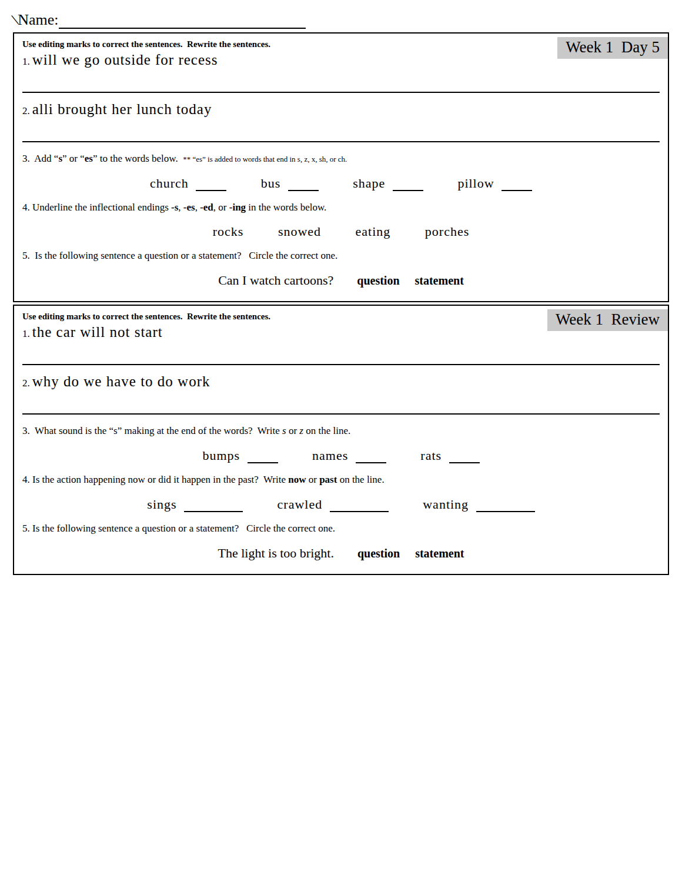\Name:
Week 1 Day 5
Use editing marks to correct the sentences. Rewrite the sentences.
1. will we go outside for recess
2. alli brought her lunch today
3. Add “s” or “es” to the words below. ** “es” is added to words that end in s, z, x, sh, or ch.
church bus shape pillow
4. Underline the inflectional endings -s, -es, -ed, or -ing in the words below.
rocks snowed eating porches
5. Is the following sentence a question or a statement? Circle the correct one.
Can I watch cartoons?question statement
Week 1 Review
Use editing marks to correct the sentences. Rewrite the sentences.
1. the car will not start
2. why do we have to do work
3. What sound is the “s” making at the end of the words? Write s or z on the line.
bumps names rats
4. Is the action happening now or did it happen in the past? Write now or past on the line.
sings crawled wanting
5. Is the following sentence a question or a statement? Circle the correct one.
The light is too bright. question statement